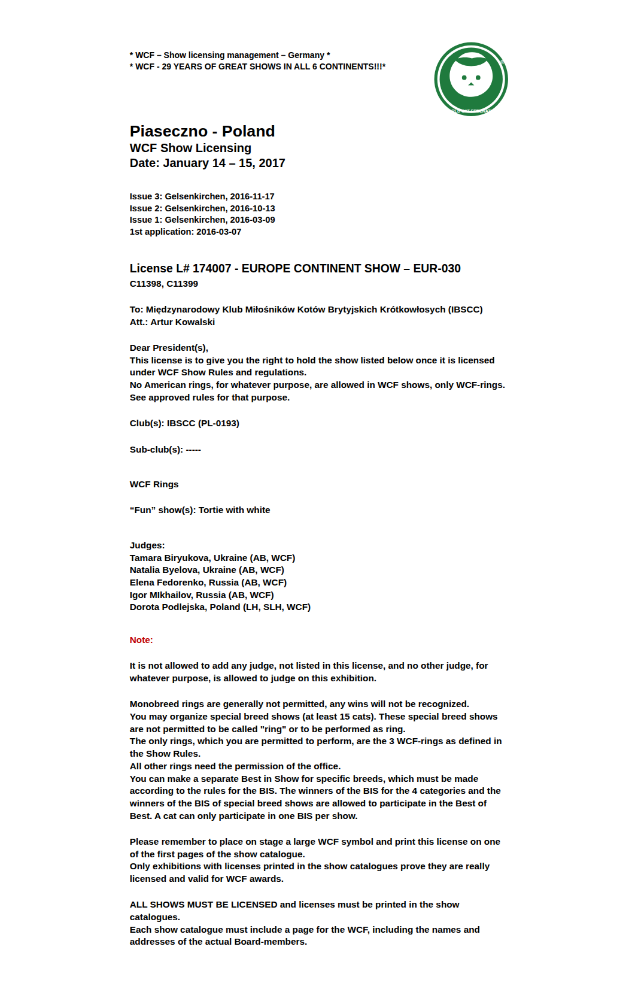WORLD CAT FEDERATION ®
* WCF – Show licensing management – Germany *
* WCF - 29 YEARS OF GREAT SHOWS IN ALL 6 CONTINENTS!!!*
Piaseczno - Poland
WCF Show Licensing
Date: January 14 – 15, 2017
Issue 3: Gelsenkirchen, 2016-11-17
Issue 2: Gelsenkirchen, 2016-10-13
Issue 1: Gelsenkirchen, 2016-03-09
1st application: 2016-03-07
License L# 174007 - EUROPE CONTINENT SHOW – EUR-030
C11398, C11399
To: Międzynarodowy Klub Miłośników Kotów Brytyjskich Krótkowłosych (IBSCC)
Att.: Artur Kowalski
Dear President(s),
This license is to give you the right to hold the show listed below once it is licensed under WCF Show Rules and regulations.
No American rings, for whatever purpose, are allowed in WCF shows, only WCF-rings.
See approved rules for that purpose.
Club(s): IBSCC (PL-0193)
Sub-club(s): -----
WCF Rings
“Fun” show(s): Tortie with white
Judges:
Tamara Biryukova, Ukraine (AB, WCF)
Natalia Byelova, Ukraine (AB, WCF)
Elena Fedorenko, Russia (AB, WCF)
Igor MIkhailov, Russia (AB, WCF)
Dorota Podlejska, Poland (LH, SLH, WCF)
Note:
It is not allowed to add any judge, not listed in this license, and no other judge, for whatever purpose, is allowed to judge on this exhibition.
Monobreed rings are generally not permitted, any wins will not be recognized.
You may organize special breed shows (at least 15 cats). These special breed shows are not permitted to be called "ring" or to be performed as ring.
The only rings, which you are permitted to perform, are the 3 WCF-rings as defined in the Show Rules.
All other rings need the permission of the office.
You can make a separate Best in Show for specific breeds, which must be made according to the rules for the BIS. The winners of the BIS for the 4 categories and the winners of the BIS of special breed shows are allowed to participate in the Best of Best. A cat can only participate in one BIS per show.
Please remember to place on stage a large WCF symbol and print this license on one of the first pages of the show catalogue.
Only exhibitions with licenses printed in the show catalogues prove they are really licensed and valid for WCF awards.
ALL SHOWS MUST BE LICENSED and licenses must be printed in the show catalogues.
Each show catalogue must include a page for the WCF, including the names and addresses of the actual Board-members.